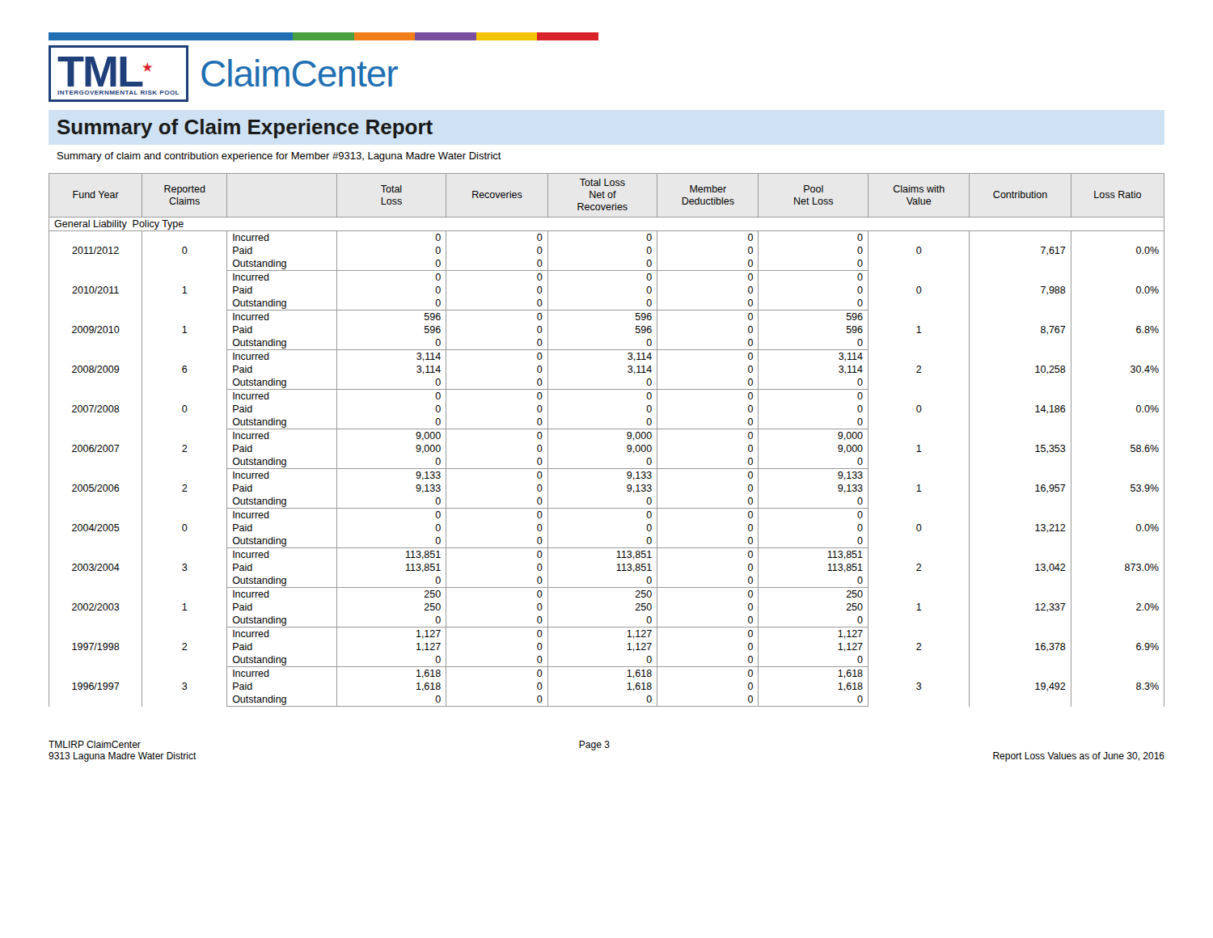TML★
INTERGOVERNMENTAL RISK POOL
ClaimCenter
Summary of Claim Experience Report
Summary of claim and contribution experience for Member #9313, Laguna Madre Water District
| Fund Year | Reported Claims | | Total Loss | Recoveries | Total Loss Net of Recoveries | Member Deductibles | Pool Net Loss | Claims with Value | Contribution | Loss Ratio |
| --- | --- | --- | --- | --- | --- | --- | --- | --- | --- | --- |
| General Liability Policy Type |
| 2011/2012 | 0 | Incurred | 0 | 0 | 0 | 0 | 0 | 0 | 7,617 | 0.0% |
| Paid | 0 | 0 | 0 | 0 | 0 |
| Outstanding | 0 | 0 | 0 | 0 | 0 |
| 2010/2011 | 1 | Incurred | 0 | 0 | 0 | 0 | 0 | 0 | 7,988 | 0.0% |
| Paid | 0 | 0 | 0 | 0 | 0 |
| Outstanding | 0 | 0 | 0 | 0 | 0 |
| 2009/2010 | 1 | Incurred | 596 | 0 | 596 | 0 | 596 | 1 | 8,767 | 6.8% |
| Paid | 596 | 0 | 596 | 0 | 596 |
| Outstanding | 0 | 0 | 0 | 0 | 0 |
| 2008/2009 | 6 | Incurred | 3,114 | 0 | 3,114 | 0 | 3,114 | 2 | 10,258 | 30.4% |
| Paid | 3,114 | 0 | 3,114 | 0 | 3,114 |
| Outstanding | 0 | 0 | 0 | 0 | 0 |
| 2007/2008 | 0 | Incurred | 0 | 0 | 0 | 0 | 0 | 0 | 14,186 | 0.0% |
| Paid | 0 | 0 | 0 | 0 | 0 |
| Outstanding | 0 | 0 | 0 | 0 | 0 |
| 2006/2007 | 2 | Incurred | 9,000 | 0 | 9,000 | 0 | 9,000 | 1 | 15,353 | 58.6% |
| Paid | 9,000 | 0 | 9,000 | 0 | 9,000 |
| Outstanding | 0 | 0 | 0 | 0 | 0 |
| 2005/2006 | 2 | Incurred | 9,133 | 0 | 9,133 | 0 | 9,133 | 1 | 16,957 | 53.9% |
| Paid | 9,133 | 0 | 9,133 | 0 | 9,133 |
| Outstanding | 0 | 0 | 0 | 0 | 0 |
| 2004/2005 | 0 | Incurred | 0 | 0 | 0 | 0 | 0 | 0 | 13,212 | 0.0% |
| Paid | 0 | 0 | 0 | 0 | 0 |
| Outstanding | 0 | 0 | 0 | 0 | 0 |
| 2003/2004 | 3 | Incurred | 113,851 | 0 | 113,851 | 0 | 113,851 | 2 | 13,042 | 873.0% |
| Paid | 113,851 | 0 | 113,851 | 0 | 113,851 |
| Outstanding | 0 | 0 | 0 | 0 | 0 |
| 2002/2003 | 1 | Incurred | 250 | 0 | 250 | 0 | 250 | 1 | 12,337 | 2.0% |
| Paid | 250 | 0 | 250 | 0 | 250 |
| Outstanding | 0 | 0 | 0 | 0 | 0 |
| 1997/1998 | 2 | Incurred | 1,127 | 0 | 1,127 | 0 | 1,127 | 2 | 16,378 | 6.9% |
| Paid | 1,127 | 0 | 1,127 | 0 | 1,127 |
| Outstanding | 0 | 0 | 0 | 0 | 0 |
| 1996/1997 | 3 | Incurred | 1,618 | 0 | 1,618 | 0 | 1,618 | 3 | 19,492 | 8.3% |
| Paid | 1,618 | 0 | 1,618 | 0 | 1,618 |
| Outstanding | 0 | 0 | 0 | 0 | 0 |
TMLIRP ClaimCenter
9313 Laguna Madre Water District
Page 3
Report Loss Values as of June 30, 2016